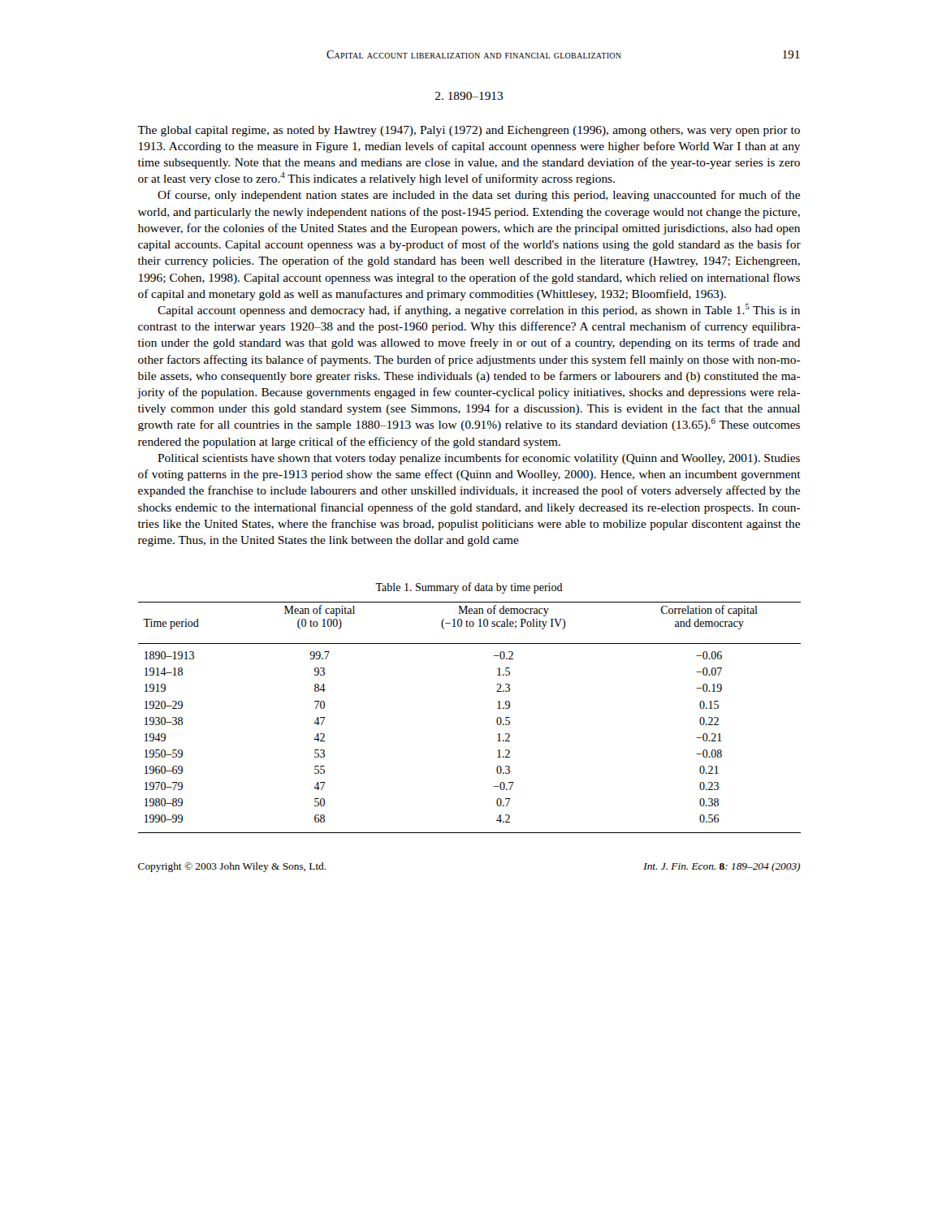Capital account liberalization and financial globalization
191
2. 1890–1913
The global capital regime, as noted by Hawtrey (1947), Palyi (1972) and Eichengreen (1996), among others, was very open prior to 1913. According to the measure in Figure 1, median levels of capital account openness were higher before World War I than at any time subsequently. Note that the means and medians are close in value, and the standard deviation of the year-to-year series is zero or at least very close to zero.4 This indicates a relatively high level of uniformity across regions.
Of course, only independent nation states are included in the data set during this period, leaving unaccounted for much of the world, and particularly the newly independent nations of the post-1945 period. Extending the coverage would not change the picture, however, for the colonies of the United States and the European powers, which are the principal omitted jurisdictions, also had open capital accounts. Capital account openness was a by-product of most of the world's nations using the gold standard as the basis for their currency policies. The operation of the gold standard has been well described in the literature (Hawtrey, 1947; Eichengreen, 1996; Cohen, 1998). Capital account openness was integral to the operation of the gold standard, which relied on international flows of capital and monetary gold as well as manufactures and primary commodities (Whittlesey, 1932; Bloomfield, 1963).
Capital account openness and democracy had, if anything, a negative correlation in this period, as shown in Table 1.5 This is in contrast to the interwar years 1920–38 and the post-1960 period. Why this difference? A central mechanism of currency equilibration under the gold standard was that gold was allowed to move freely in or out of a country, depending on its terms of trade and other factors affecting its balance of payments. The burden of price adjustments under this system fell mainly on those with non-mobile assets, who consequently bore greater risks. These individuals (a) tended to be farmers or labourers and (b) constituted the majority of the population. Because governments engaged in few counter-cyclical policy initiatives, shocks and depressions were relatively common under this gold standard system (see Simmons, 1994 for a discussion). This is evident in the fact that the annual growth rate for all countries in the sample 1880–1913 was low (0.91%) relative to its standard deviation (13.65).6 These outcomes rendered the population at large critical of the efficiency of the gold standard system.
Political scientists have shown that voters today penalize incumbents for economic volatility (Quinn and Woolley, 2001). Studies of voting patterns in the pre-1913 period show the same effect (Quinn and Woolley, 2000). Hence, when an incumbent government expanded the franchise to include labourers and other unskilled individuals, it increased the pool of voters adversely affected by the shocks endemic to the international financial openness of the gold standard, and likely decreased its re-election prospects. In countries like the United States, where the franchise was broad, populist politicians were able to mobilize popular discontent against the regime. Thus, in the United States the link between the dollar and gold came
Table 1. Summary of data by time period
| Time period | Mean of capital (0 to 100) | Mean of democracy (−10 to 10 scale; Polity IV) | Correlation of capital and democracy |
| --- | --- | --- | --- |
| 1890–1913 | 99.7 | −0.2 | −0.06 |
| 1914–18 | 93 | 1.5 | −0.07 |
| 1919 | 84 | 2.3 | −0.19 |
| 1920–29 | 70 | 1.9 | 0.15 |
| 1930–38 | 47 | 0.5 | 0.22 |
| 1949 | 42 | 1.2 | −0.21 |
| 1950–59 | 53 | 1.2 | −0.08 |
| 1960–69 | 55 | 0.3 | 0.21 |
| 1970–79 | 47 | −0.7 | 0.23 |
| 1980–89 | 50 | 0.7 | 0.38 |
| 1990–99 | 68 | 4.2 | 0.56 |
Copyright © 2003 John Wiley & Sons, Ltd.
Int. J. Fin. Econ. 8: 189–204 (2003)